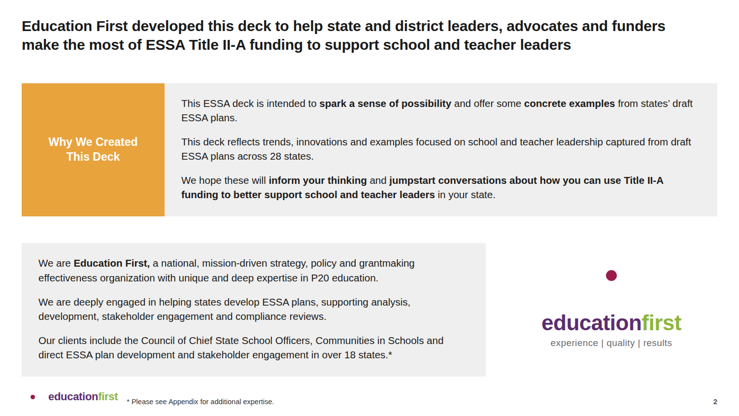Education First developed this deck to help state and district leaders, advocates and funders make the most of ESSA Title II-A funding to support school and teacher leaders
Why We Created
This Deck
This ESSA deck is intended to spark a sense of possibility and offer some concrete examples from states’ draft ESSA plans.
This deck reflects trends, innovations and examples focused on school and teacher leadership captured from draft ESSA plans across 28 states.
We hope these will inform your thinking and jumpstart conversations about how you can use Title II-A funding to better support school and teacher leaders in your state.
We are Education First, a national, mission-driven strategy, policy and grantmaking effectiveness organization with unique and deep expertise in P20 education.
We are deeply engaged in helping states develop ESSA plans, supporting analysis, development, stakeholder engagement and compliance reviews.
Our clients include the Council of Chief State School Officers, Communities in Schools and direct ESSA plan development and stakeholder engagement in over 18 states.*
education first
experience | quality | results
education first
* Please see Appendix for additional expertise.
2